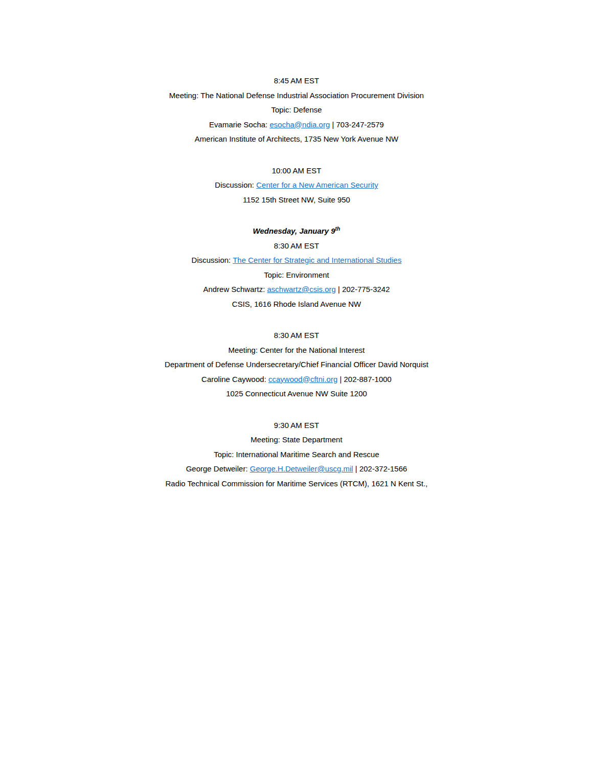8:45 AM EST
Meeting: The National Defense Industrial Association Procurement Division
Topic: Defense
Evamarie Socha: esocha@ndia.org | 703-247-2579
American Institute of Architects, 1735 New York Avenue NW
10:00 AM EST
Discussion: Center for a New American Security
1152 15th Street NW, Suite 950
Wednesday, January 9th
8:30 AM EST
Discussion: The Center for Strategic and International Studies
Topic: Environment
Andrew Schwartz: aschwartz@csis.org | 202-775-3242
CSIS, 1616 Rhode Island Avenue NW
8:30 AM EST
Meeting: Center for the National Interest
Department of Defense Undersecretary/Chief Financial Officer David Norquist
Caroline Caywood: ccaywood@cftni.org | 202-887-1000
1025 Connecticut Avenue NW Suite 1200
9:30 AM EST
Meeting: State Department
Topic: International Maritime Search and Rescue
George Detweiler: George.H.Detweiler@uscg.mil | 202-372-1566
Radio Technical Commission for Maritime Services (RTCM), 1621 N Kent St.,